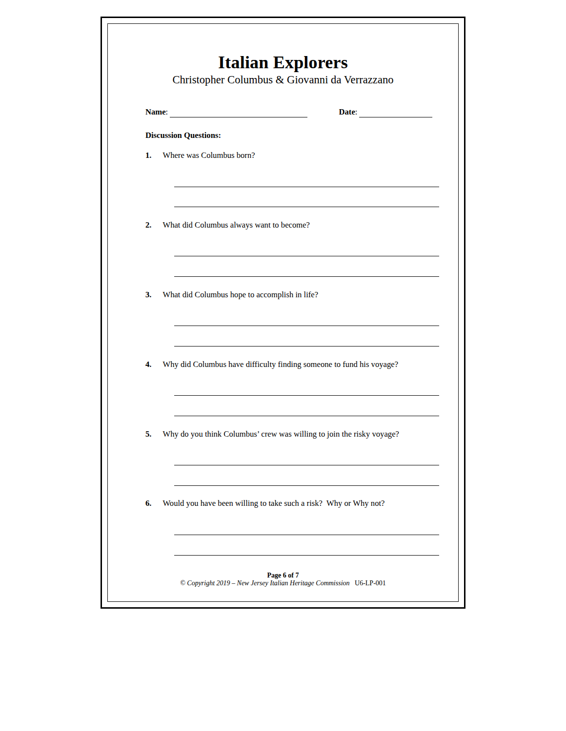Italian Explorers
Christopher Columbus & Giovanni da Verrazzano
Name: Date:
Discussion Questions:
1. Where was Columbus born?
2. What did Columbus always want to become?
3. What did Columbus hope to accomplish in life?
4. Why did Columbus have difficulty finding someone to fund his voyage?
5. Why do you think Columbus’ crew was willing to join the risky voyage?
6. Would you have been willing to take such a risk? Why or Why not?
Page 6 of 7
© Copyright 2019 – New Jersey Italian Heritage Commission U6-LP-001